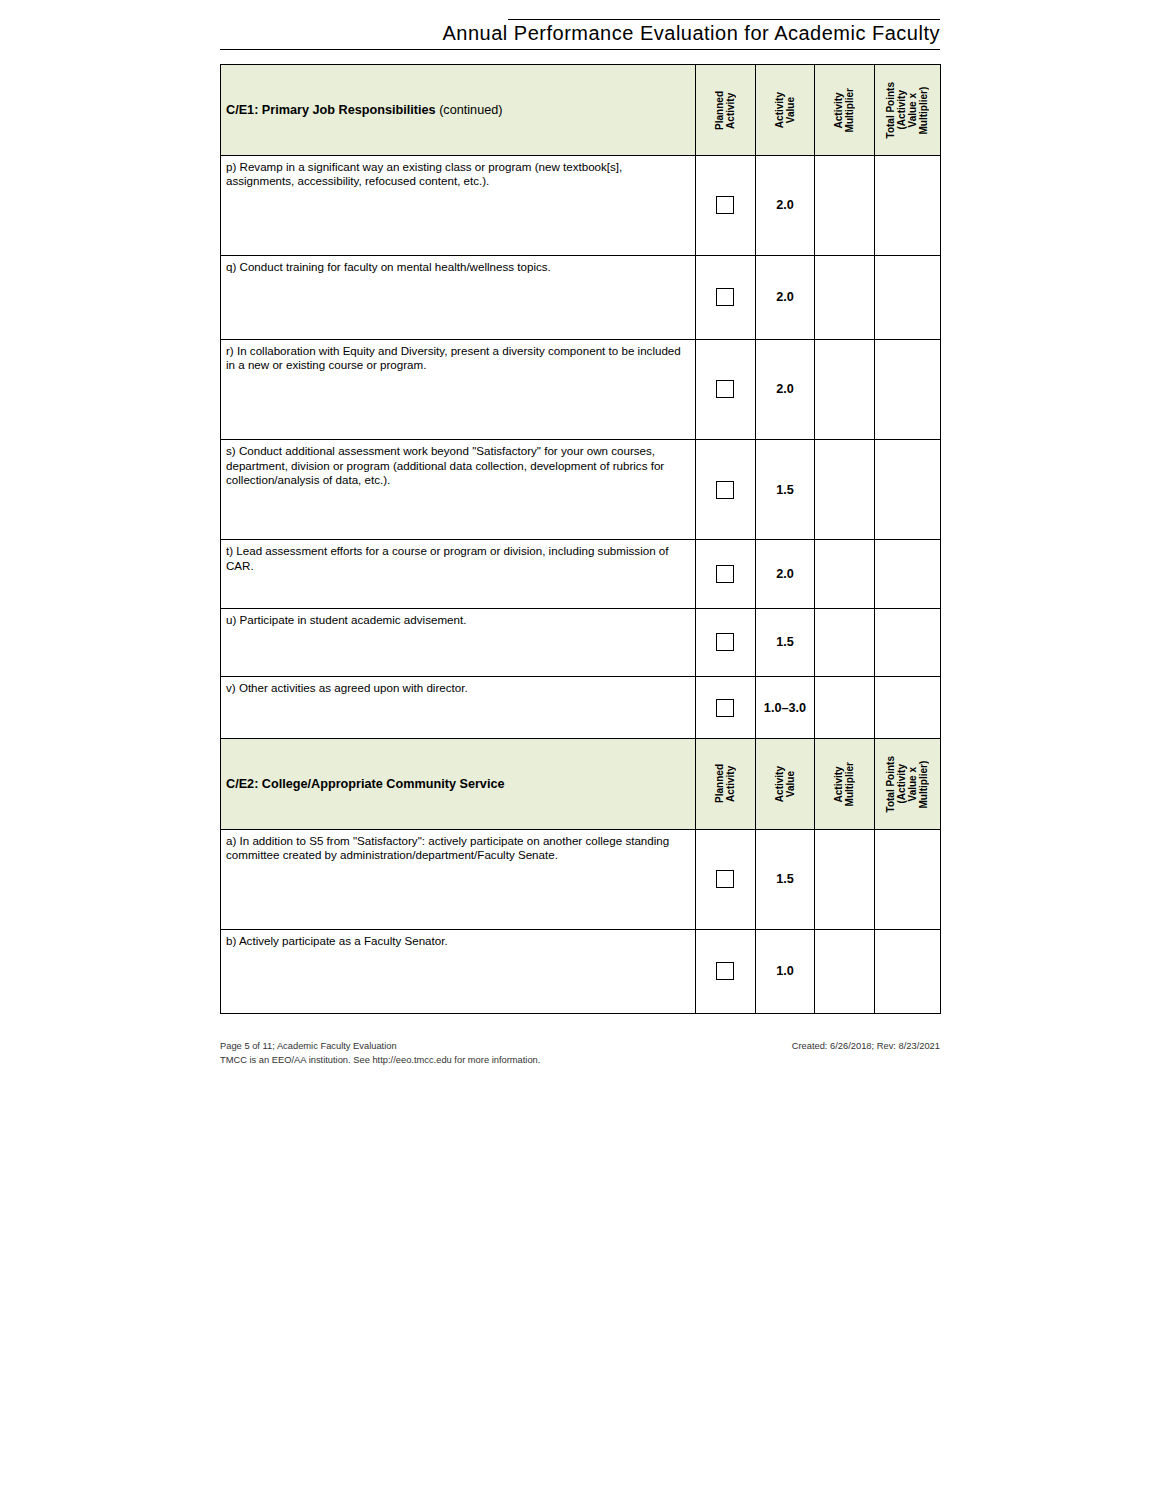Annual Performance Evaluation for Academic Faculty
| C/E1: Primary Job Responsibilities (continued) | Planned Activity | Activity Value | Activity Multiplier | Total Points (Activity Value x Multiplier) |
| p) Revamp in a significant way an existing class or program (new textbook[s], assignments, accessibility, refocused content, etc.). | | 2.0 | | |
| q) Conduct training for faculty on mental health/wellness topics. | | 2.0 | | |
| r) In collaboration with Equity and Diversity, present a diversity component to be included in a new or existing course or program. | | 2.0 | | |
| s) Conduct additional assessment work beyond "Satisfactory" for your own courses, department, division or program (additional data collection, development of rubrics for collection/analysis of data, etc.). | | 1.5 | | |
| t) Lead assessment efforts for a course or program or division, including submission of CAR. | | 2.0 | | |
| u) Participate in student academic advisement. | | 1.5 | | |
| v) Other activities as agreed upon with director. | | 1.0–3.0 | | |
| C/E2: College/Appropriate Community Service | Planned Activity | Activity Value | Activity Multiplier | Total Points (Activity Value x Multiplier) |
| a) In addition to S5 from "Satisfactory": actively participate on another college standing committee created by administration/department/Faculty Senate. | | 1.5 | | |
| b) Actively participate as a Faculty Senator. | | 1.0 | | |
Page 5 of 11; Academic Faculty Evaluation
TMCC is an EEO/AA institution. See http://eeo.tmcc.edu for more information.
Created: 6/26/2018; Rev: 8/23/2021